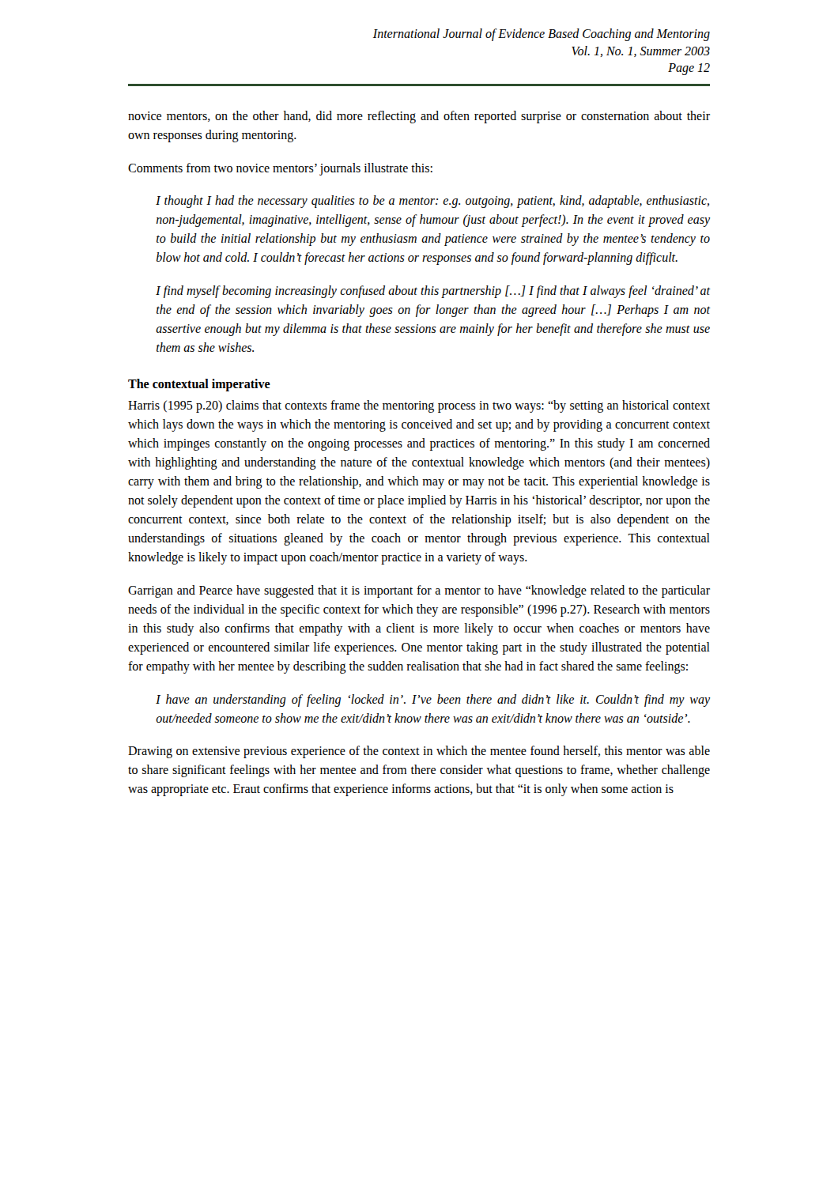International Journal of Evidence Based Coaching and Mentoring
Vol. 1, No. 1, Summer 2003
Page 12
novice mentors, on the other hand, did more reflecting and often reported surprise or consternation about their own responses during mentoring.
Comments from two novice mentors’ journals illustrate this:
I thought I had the necessary qualities to be a mentor: e.g. outgoing, patient, kind, adaptable, enthusiastic, non-judgemental, imaginative, intelligent, sense of humour (just about perfect!). In the event it proved easy to build the initial relationship but my enthusiasm and patience were strained by the mentee’s tendency to blow hot and cold. I couldn’t forecast her actions or responses and so found forward-planning difficult.
I find myself becoming increasingly confused about this partnership […] I find that I always feel ‘drained’ at the end of the session which invariably goes on for longer than the agreed hour […] Perhaps I am not assertive enough but my dilemma is that these sessions are mainly for her benefit and therefore she must use them as she wishes.
The contextual imperative
Harris (1995 p.20) claims that contexts frame the mentoring process in two ways: “by setting an historical context which lays down the ways in which the mentoring is conceived and set up; and by providing a concurrent context which impinges constantly on the ongoing processes and practices of mentoring.” In this study I am concerned with highlighting and understanding the nature of the contextual knowledge which mentors (and their mentees) carry with them and bring to the relationship, and which may or may not be tacit. This experiential knowledge is not solely dependent upon the context of time or place implied by Harris in his ‘historical’ descriptor, nor upon the concurrent context, since both relate to the context of the relationship itself; but is also dependent on the understandings of situations gleaned by the coach or mentor through previous experience. This contextual knowledge is likely to impact upon coach/mentor practice in a variety of ways.
Garrigan and Pearce have suggested that it is important for a mentor to have “knowledge related to the particular needs of the individual in the specific context for which they are responsible” (1996 p.27). Research with mentors in this study also confirms that empathy with a client is more likely to occur when coaches or mentors have experienced or encountered similar life experiences. One mentor taking part in the study illustrated the potential for empathy with her mentee by describing the sudden realisation that she had in fact shared the same feelings:
I have an understanding of feeling ‘locked in’. I’ve been there and didn’t like it. Couldn’t find my way out/needed someone to show me the exit/didn’t know there was an exit/didn’t know there was an ‘outside’.
Drawing on extensive previous experience of the context in which the mentee found herself, this mentor was able to share significant feelings with her mentee and from there consider what questions to frame, whether challenge was appropriate etc. Eraut confirms that experience informs actions, but that “it is only when some action is